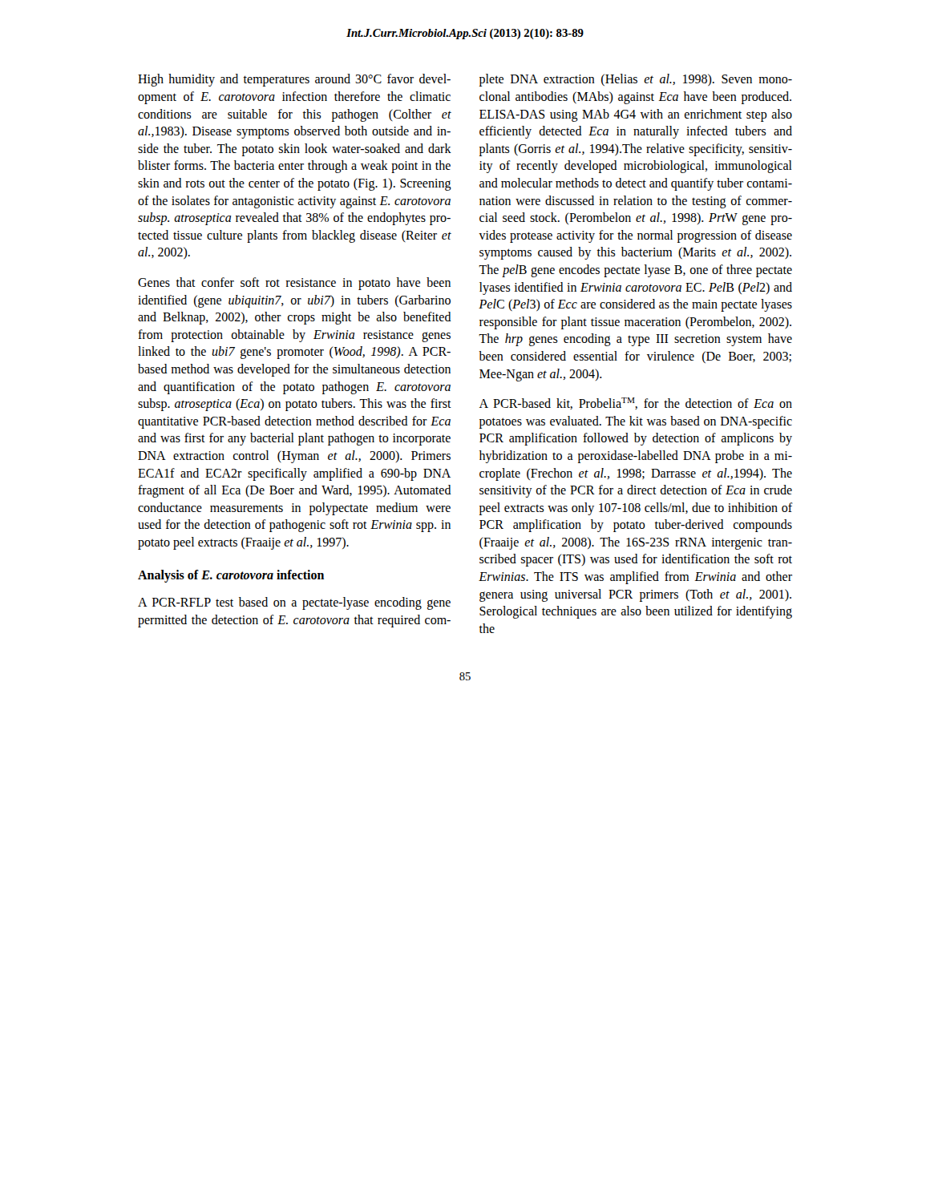Int.J.Curr.Microbiol.App.Sci (2013) 2(10): 83-89
High humidity and temperatures around 30°C favor development of E. carotovora infection therefore the climatic conditions are suitable for this pathogen (Colther et al., 1983). Disease symptoms observed both outside and inside the tuber. The potato skin look water-soaked and dark blister forms. The bacteria enter through a weak point in the skin and rots out the center of the potato (Fig. 1). Screening of the isolates for antagonistic activity against E. carotovora subsp. atroseptica revealed that 38% of the endophytes protected tissue culture plants from blackleg disease (Reiter et al., 2002).
Genes that confer soft rot resistance in potato have been identified (gene ubiquitin7, or ubi7) in tubers (Garbarino and Belknap, 2002), other crops might be also benefited from protection obtainable by Erwinia resistance genes linked to the ubi7 gene's promoter (Wood, 1998). A PCR-based method was developed for the simultaneous detection and quantification of the potato pathogen E. carotovora subsp. atroseptica (Eca) on potato tubers. This was the first quantitative PCR-based detection method described for Eca and was first for any bacterial plant pathogen to incorporate DNA extraction control (Hyman et al., 2000). Primers ECA1f and ECA2r specifically amplified a 690-bp DNA fragment of all Eca (De Boer and Ward, 1995). Automated conductance measurements in polypectate medium were used for the detection of pathogenic soft rot Erwinia spp. in potato peel extracts (Fraaije et al., 1997).
Analysis of E. carotovora infection
A PCR-RFLP test based on a pectate-lyase encoding gene permitted the detection of E. carotovora that required complete DNA extraction (Helias et al., 1998). Seven monoclonal antibodies (MAbs) against Eca have been produced. ELISA-DAS using MAb 4G4 with an enrichment step also efficiently detected Eca in naturally infected tubers and plants (Gorris et al., 1994).The relative specificity, sensitivity of recently developed microbiological, immunological and molecular methods to detect and quantify tuber contamination were discussed in relation to the testing of commercial seed stock. (Perombelon et al., 1998). Prt W gene provides protease activity for the normal progression of disease symptoms caused by this bacterium (Marits et al., 2002). The pel B gene encodes pectate lyase B, one of three pectate lyases identified in Erwinia carotovora EC. Pel B (Pel2) and Pel C (Pel3) of Ecc are considered as the main pectate lyases responsible for plant tissue maceration (Perombelon, 2002). The hrp genes encoding a type III secretion system have been considered essential for virulence (De Boer, 2003; Mee-Ngan et al., 2004).
A PCR-based kit, ProbeliaTM, for the detection of Eca on potatoes was evaluated. The kit was based on DNA-specific PCR amplification followed by detection of amplicons by hybridization to a peroxidase-labelled DNA probe in a microplate (Frechon et al., 1998; Darrasse et al., 1994). The sensitivity of the PCR for a direct detection of Eca in crude peel extracts was only 107-108 cells/ml, due to inhibition of PCR amplification by potato tuber-derived compounds (Fraaije et al., 2008). The 16S-23S rRNA intergenic transcribed spacer (ITS) was used for identification the soft rot Erwinias. The ITS was amplified from Erwinia and other genera using universal PCR primers (Toth et al., 2001). Serological techniques are also been utilized for identifying the
85